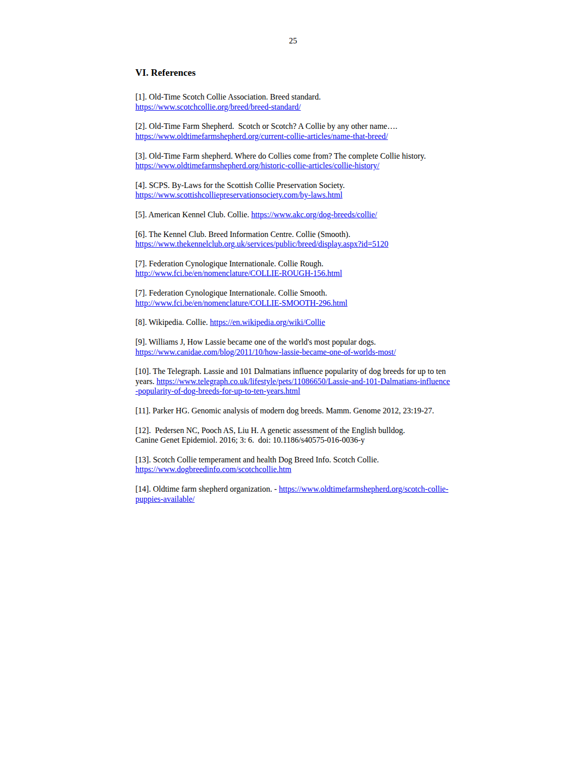25
VI. References
[1]. Old-Time Scotch Collie Association. Breed standard.
https://www.scotchcollie.org/breed/breed-standard/
[2]. Old-Time Farm Shepherd. Scotch or Scotch? A Collie by any other name….
https://www.oldtimefarmshepherd.org/current-collie-articles/name-that-breed/
[3]. Old-Time Farm shepherd. Where do Collies come from? The complete Collie history.
https://www.oldtimefarmshepherd.org/historic-collie-articles/collie-history/
[4]. SCPS. By-Laws for the Scottish Collie Preservation Society.
https://www.scottishcolliepreservationsociety.com/by-laws.html
[5]. American Kennel Club. Collie. https://www.akc.org/dog-breeds/collie/
[6]. The Kennel Club. Breed Information Centre. Collie (Smooth).
https://www.thekennelclub.org.uk/services/public/breed/display.aspx?id=5120
[7]. Federation Cynologique Internationale. Collie Rough.
http://www.fci.be/en/nomenclature/COLLIE-ROUGH-156.html
[7]. Federation Cynologique Internationale. Collie Smooth.
http://www.fci.be/en/nomenclature/COLLIE-SMOOTH-296.html
[8]. Wikipedia. Collie. https://en.wikipedia.org/wiki/Collie
[9]. Williams J, How Lassie became one of the world's most popular dogs.
https://www.canidae.com/blog/2011/10/how-lassie-became-one-of-worlds-most/
[10]. The Telegraph. Lassie and 101 Dalmatians influence popularity of dog breeds for up to ten years. https://www.telegraph.co.uk/lifestyle/pets/11086650/Lassie-and-101-Dalmatians-influence-popularity-of-dog-breeds-for-up-to-ten-years.html
[11]. Parker HG. Genomic analysis of modern dog breeds. Mamm. Genome 2012, 23:19-27.
[12]. Pedersen NC, Pooch AS, Liu H. A genetic assessment of the English bulldog.
Canine Genet Epidemiol. 2016; 3: 6. doi: 10.1186/s40575-016-0036-y
[13]. Scotch Collie temperament and health Dog Breed Info. Scotch Collie.
https://www.dogbreedinfo.com/scotchcollie.htm
[14]. Oldtime farm shepherd organization. - https://www.oldtimefarmshepherd.org/scotch-collie-puppies-available/